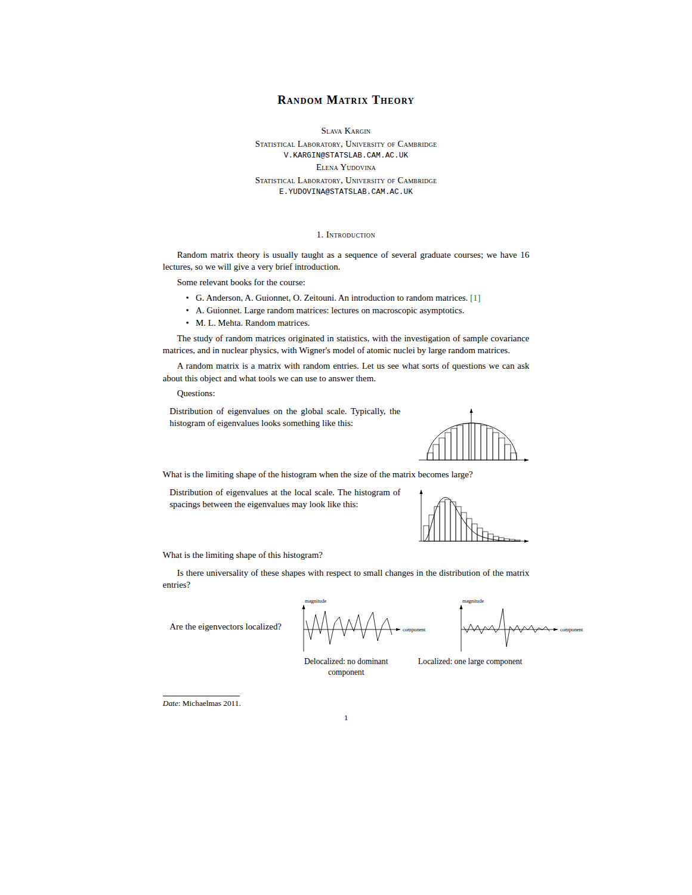Random Matrix Theory
Slava Kargin
Statistical Laboratory, University of Cambridge
V.KARGIN@STATSLAB.CAM.AC.UK
Elena Yudovina
Statistical Laboratory, University of Cambridge
E.YUDOVINA@STATSLAB.CAM.AC.UK
1. Introduction
Random matrix theory is usually taught as a sequence of several graduate courses; we have 16 lectures, so we will give a very brief introduction.
Some relevant books for the course:
G. Anderson, A. Guionnet, O. Zeitouni. An introduction to random matrices. [1]
A. Guionnet. Large random matrices: lectures on macroscopic asymptotics.
M. L. Mehta. Random matrices.
The study of random matrices originated in statistics, with the investigation of sample covariance matrices, and in nuclear physics, with Wigner's model of atomic nuclei by large random matrices.
A random matrix is a matrix with random entries. Let us see what sorts of questions we can ask about this object and what tools we can use to answer them.
Questions:
Distribution of eigenvalues on the global scale. Typically, the histogram of eigenvalues looks something like this:
What is the limiting shape of the histogram when the size of the matrix becomes large?
Distribution of eigenvalues at the local scale. The histogram of spacings between the eigenvalues may look like this:
What is the limiting shape of this histogram?
Is there universality of these shapes with respect to small changes in the distribution of the matrix entries?
Are the eigenvectors localized?
magnitude component magnitude component
Delocalized: no dominant component
Localized: one large component
Date: Michaelmas 2011.
1